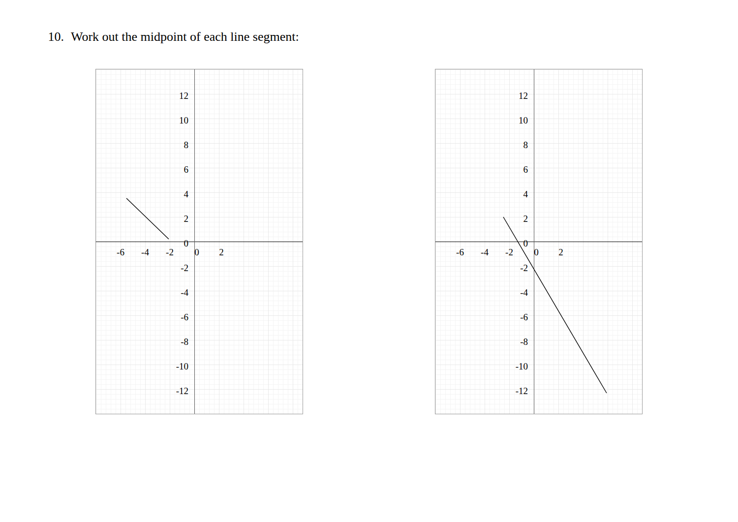10. Work out the midpoint of each line segment:
12 10 8 6 4 2 0 -2 -4 -6 -8 -10 -12 -6 -4 -2 0 2
12 10 8 6 4 2 0 -2 -4 -6 -8 -10 -12 -6 -4 -2 0 2